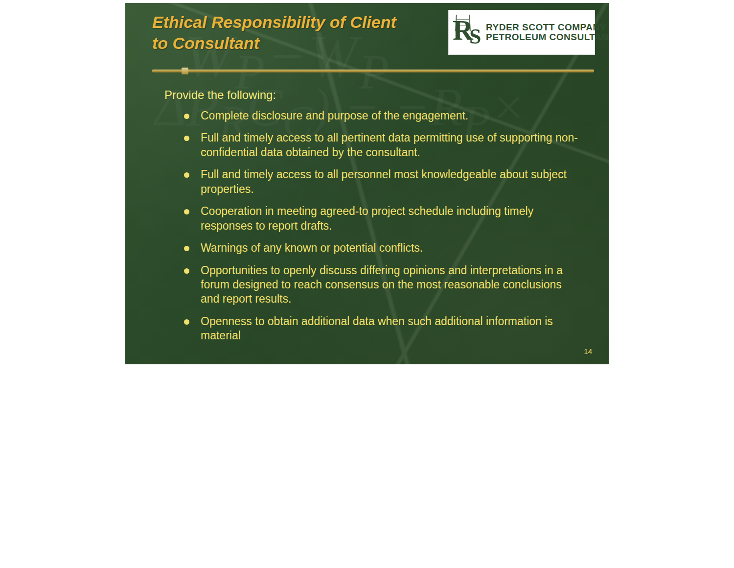WP−WP
ΔPRCC) − −RP×
Ethical Responsibility of Client
to Consultant
R S
RYDER SCOTT COMPANY
PETROLEUM CONSULTANTS
Provide the following:
Complete disclosure and purpose of the engagement.
Full and timely access to all pertinent data permitting use of supporting non-confidential data obtained by the consultant.
Full and timely access to all personnel most knowledgeable about subject properties.
Cooperation in meeting agreed-to project schedule including timely responses to report drafts.
Warnings of any known or potential conflicts.
Opportunities to openly discuss differing opinions and interpretations in a forum designed to reach consensus on the most reasonable conclusions and report results.
Openness to obtain additional data when such additional information is material
14